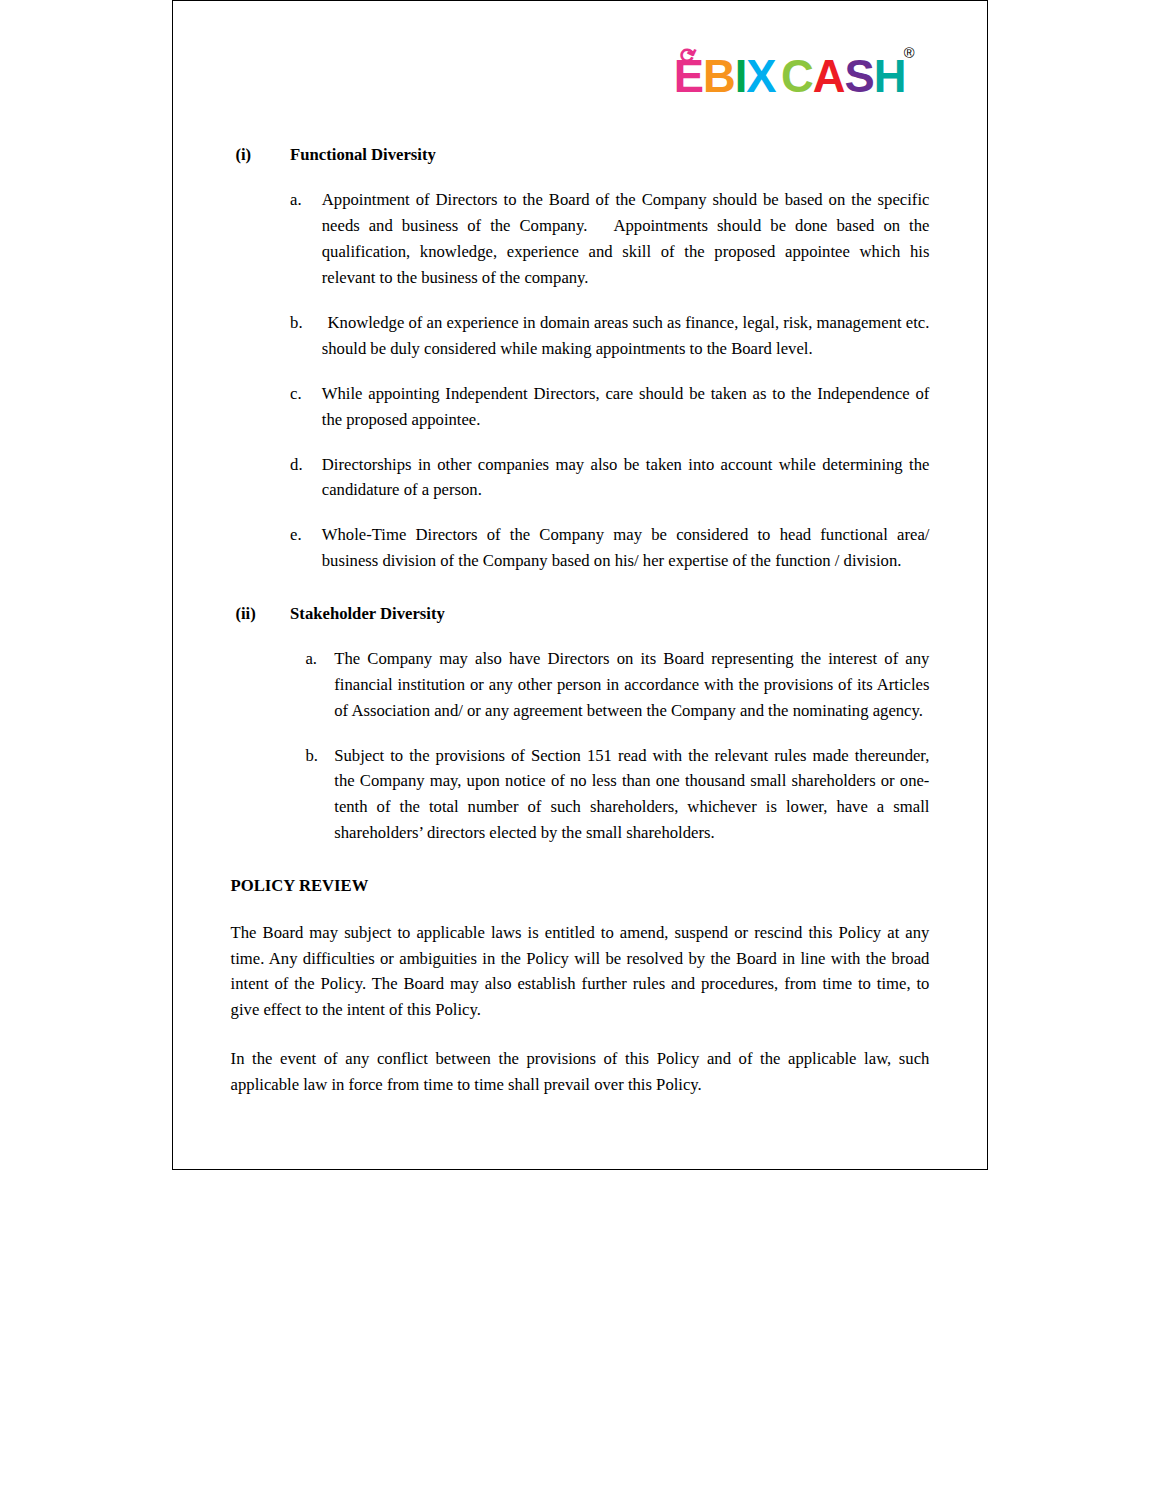⟳EBIX CASH®
(i) Functional Diversity
a. Appointment of Directors to the Board of the Company should be based on the specific needs and business of the Company. Appointments should be done based on the qualification, knowledge, experience and skill of the proposed appointee which his relevant to the business of the company.
b. Knowledge of an experience in domain areas such as finance, legal, risk, management etc. should be duly considered while making appointments to the Board level.
c. While appointing Independent Directors, care should be taken as to the Independence of the proposed appointee.
d. Directorships in other companies may also be taken into account while determining the candidature of a person.
e. Whole-Time Directors of the Company may be considered to head functional area/ business division of the Company based on his/ her expertise of the function / division.
(ii) Stakeholder Diversity
a. The Company may also have Directors on its Board representing the interest of any financial institution or any other person in accordance with the provisions of its Articles of Association and/ or any agreement between the Company and the nominating agency.
b. Subject to the provisions of Section 151 read with the relevant rules made thereunder, the Company may, upon notice of no less than one thousand small shareholders or one-tenth of the total number of such shareholders, whichever is lower, have a small shareholders’ directors elected by the small shareholders.
POLICY REVIEW
The Board may subject to applicable laws is entitled to amend, suspend or rescind this Policy at any time. Any difficulties or ambiguities in the Policy will be resolved by the Board in line with the broad intent of the Policy. The Board may also establish further rules and procedures, from time to time, to give effect to the intent of this Policy.
In the event of any conflict between the provisions of this Policy and of the applicable law, such applicable law in force from time to time shall prevail over this Policy.